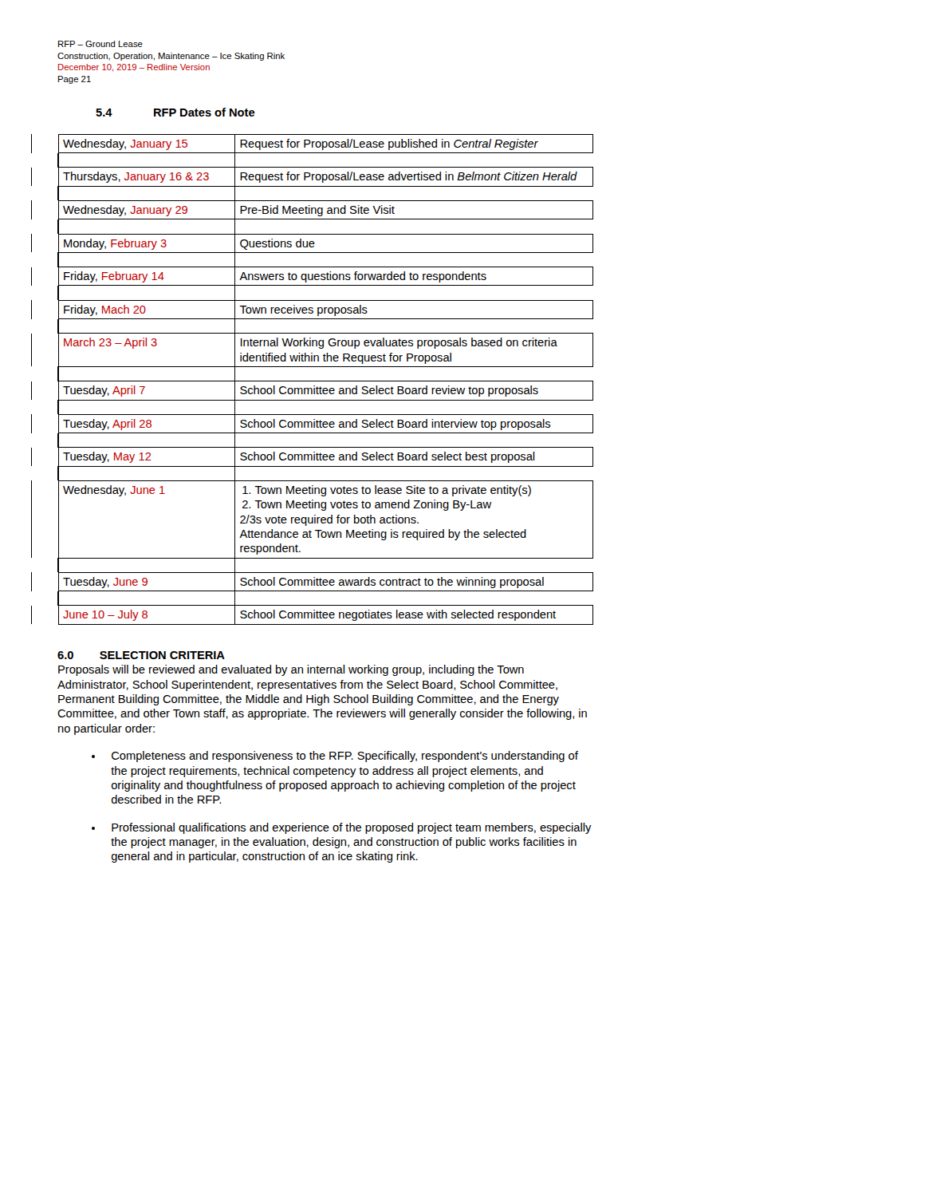RFP – Ground Lease
Construction, Operation, Maintenance – Ice Skating Rink
December 10, 2019 – Redline Version
Page 21
5.4 RFP Dates of Note
| Wednesday, January 15 | Request for Proposal/Lease published in Central Register |
| Thursdays, January 16 & 23 | Request for Proposal/Lease advertised in Belmont Citizen Herald |
| Wednesday, January 29 | Pre-Bid Meeting and Site Visit |
| Monday, February 3 | Questions due |
| Friday, February 14 | Answers to questions forwarded to respondents |
| Friday, Mach 20 | Town receives proposals |
| March 23 – April 3 | Internal Working Group evaluates proposals based on criteria identified within the Request for Proposal |
| Tuesday, April 7 | School Committee and Select Board review top proposals |
| Tuesday, April 28 | School Committee and Select Board interview top proposals |
| Tuesday, May 12 | School Committee and Select Board select best proposal |
| Wednesday, June 1 | Town Meeting votes to lease Site to a private entity(s) Town Meeting votes to amend Zoning By-Law 2/3s vote required for both actions. Attendance at Town Meeting is required by the selected respondent. |
| Tuesday, June 9 | School Committee awards contract to the winning proposal |
| June 10 – July 8 | School Committee negotiates lease with selected respondent |
6.0 SELECTION CRITERIA
Proposals will be reviewed and evaluated by an internal working group, including the Town Administrator, School Superintendent, representatives from the Select Board, School Committee, Permanent Building Committee, the Middle and High School Building Committee, and the Energy Committee, and other Town staff, as appropriate. The reviewers will generally consider the following, in no particular order:
Completeness and responsiveness to the RFP. Specifically, respondent's understanding of the project requirements, technical competency to address all project elements, and originality and thoughtfulness of proposed approach to achieving completion of the project described in the RFP.
Professional qualifications and experience of the proposed project team members, especially the project manager, in the evaluation, design, and construction of public works facilities in general and in particular, construction of an ice skating rink.